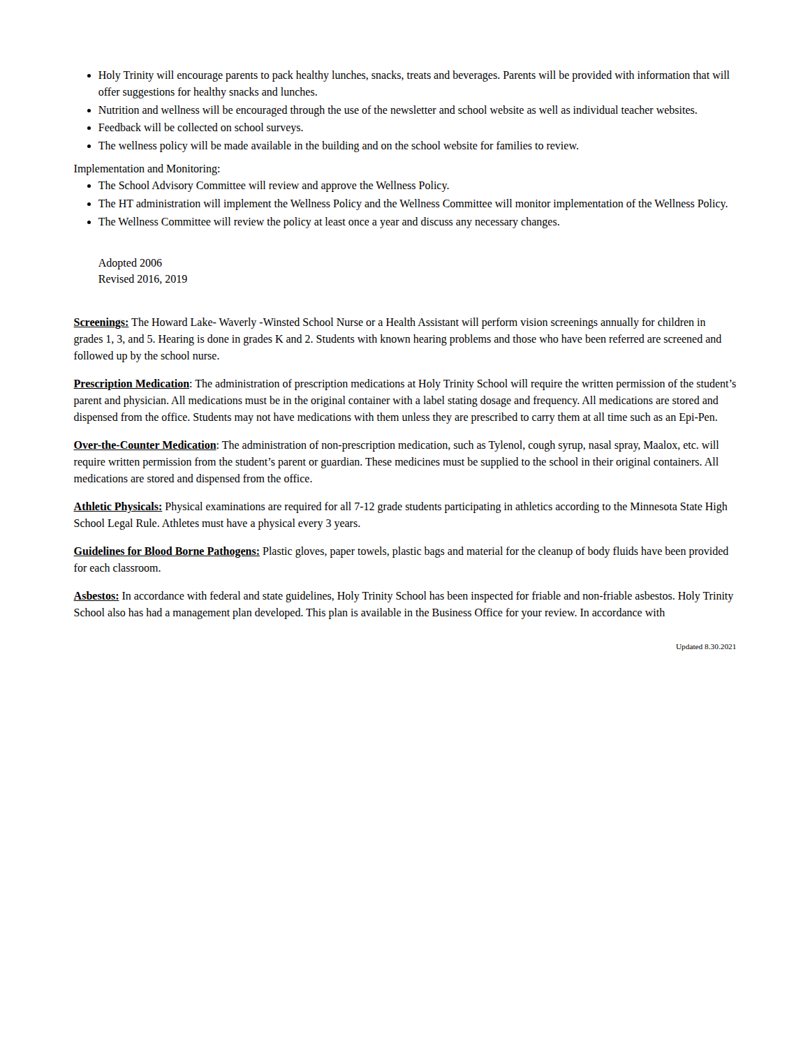Holy Trinity will encourage parents to pack healthy lunches, snacks, treats and beverages. Parents will be provided with information that will offer suggestions for healthy snacks and lunches.
Nutrition and wellness will be encouraged through the use of the newsletter and school website as well as individual teacher websites.
Feedback will be collected on school surveys.
The wellness policy will be made available in the building and on the school website for families to review.
Implementation and Monitoring:
The School Advisory Committee will review and approve the Wellness Policy.
The HT administration will implement the Wellness Policy and the Wellness Committee will monitor implementation of the Wellness Policy.
The Wellness Committee will review the policy at least once a year and discuss any necessary changes.
Adopted 2006
Revised 2016, 2019
Screenings: The Howard Lake- Waverly -Winsted School Nurse or a Health Assistant will perform vision screenings annually for children in grades 1, 3, and 5. Hearing is done in grades K and 2. Students with known hearing problems and those who have been referred are screened and followed up by the school nurse.
Prescription Medication: The administration of prescription medications at Holy Trinity School will require the written permission of the student’s parent and physician. All medications must be in the original container with a label stating dosage and frequency. All medications are stored and dispensed from the office. Students may not have medications with them unless they are prescribed to carry them at all time such as an Epi-Pen.
Over-the-Counter Medication: The administration of non-prescription medication, such as Tylenol, cough syrup, nasal spray, Maalox, etc. will require written permission from the student’s parent or guardian. These medicines must be supplied to the school in their original containers. All medications are stored and dispensed from the office.
Athletic Physicals: Physical examinations are required for all 7-12 grade students participating in athletics according to the Minnesota State High School Legal Rule. Athletes must have a physical every 3 years.
Guidelines for Blood Borne Pathogens: Plastic gloves, paper towels, plastic bags and material for the cleanup of body fluids have been provided for each classroom.
Asbestos: In accordance with federal and state guidelines, Holy Trinity School has been inspected for friable and non-friable asbestos. Holy Trinity School also has had a management plan developed. This plan is available in the Business Office for your review. In accordance with
Updated 8.30.2021